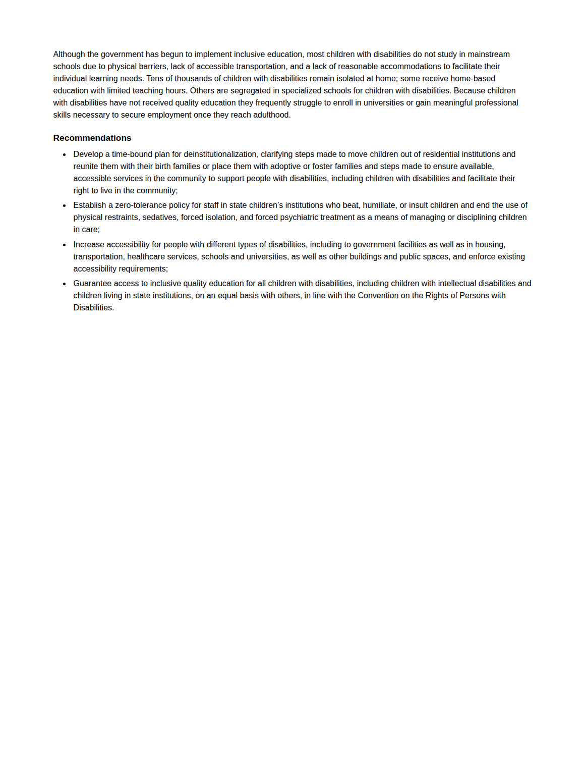Although the government has begun to implement inclusive education, most children with disabilities do not study in mainstream schools due to physical barriers, lack of accessible transportation, and a lack of reasonable accommodations to facilitate their individual learning needs. Tens of thousands of children with disabilities remain isolated at home; some receive home-based education with limited teaching hours. Others are segregated in specialized schools for children with disabilities. Because children with disabilities have not received quality education they frequently struggle to enroll in universities or gain meaningful professional skills necessary to secure employment once they reach adulthood.
Recommendations
Develop a time-bound plan for deinstitutionalization, clarifying steps made to move children out of residential institutions and reunite them with their birth families or place them with adoptive or foster families and steps made to ensure available, accessible services in the community to support people with disabilities, including children with disabilities and facilitate their right to live in the community;
Establish a zero-tolerance policy for staff in state children’s institutions who beat, humiliate, or insult children and end the use of physical restraints, sedatives, forced isolation, and forced psychiatric treatment as a means of managing or disciplining children in care;
Increase accessibility for people with different types of disabilities, including to government facilities as well as in housing, transportation, healthcare services, schools and universities, as well as other buildings and public spaces, and enforce existing accessibility requirements;
Guarantee access to inclusive quality education for all children with disabilities, including children with intellectual disabilities and children living in state institutions, on an equal basis with others, in line with the Convention on the Rights of Persons with Disabilities.